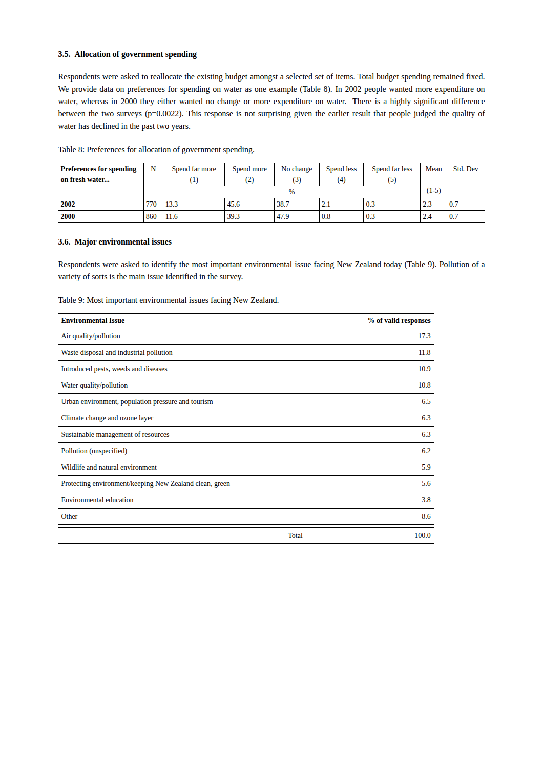3.5. Allocation of government spending
Respondents were asked to reallocate the existing budget amongst a selected set of items. Total budget spending remained fixed. We provide data on preferences for spending on water as one example (Table 8). In 2002 people wanted more expenditure on water, whereas in 2000 they either wanted no change or more expenditure on water. There is a highly significant difference between the two surveys (p=0.0022). This response is not surprising given the earlier result that people judged the quality of water has declined in the past two years.
Table 8: Preferences for allocation of government spending.
| Preferences for spending on fresh water... | N | Spend far more (1) | Spend more (2) | No change (3) | Spend less (4) | Spend far less (5) | Mean (1-5) | Std. Dev |
| --- | --- | --- | --- | --- | --- | --- | --- | --- |
| % |
| 2002 | 770 | 13.3 | 45.6 | 38.7 | 2.1 | 0.3 | 2.3 | 0.7 |
| 2000 | 860 | 11.6 | 39.3 | 47.9 | 0.8 | 0.3 | 2.4 | 0.7 |
3.6. Major environmental issues
Respondents were asked to identify the most important environmental issue facing New Zealand today (Table 9). Pollution of a variety of sorts is the main issue identified in the survey.
Table 9: Most important environmental issues facing New Zealand.
| Environmental Issue | % of valid responses |
| --- | --- |
| Air quality/pollution | 17.3 |
| Waste disposal and industrial pollution | 11.8 |
| Introduced pests, weeds and diseases | 10.9 |
| Water quality/pollution | 10.8 |
| Urban environment, population pressure and tourism | 6.5 |
| Climate change and ozone layer | 6.3 |
| Sustainable management of resources | 6.3 |
| Pollution (unspecified) | 6.2 |
| Wildlife and natural environment | 5.9 |
| Protecting environment/keeping New Zealand clean, green | 5.6 |
| Environmental education | 3.8 |
| Other | 8.6 |
| Total | 100.0 |